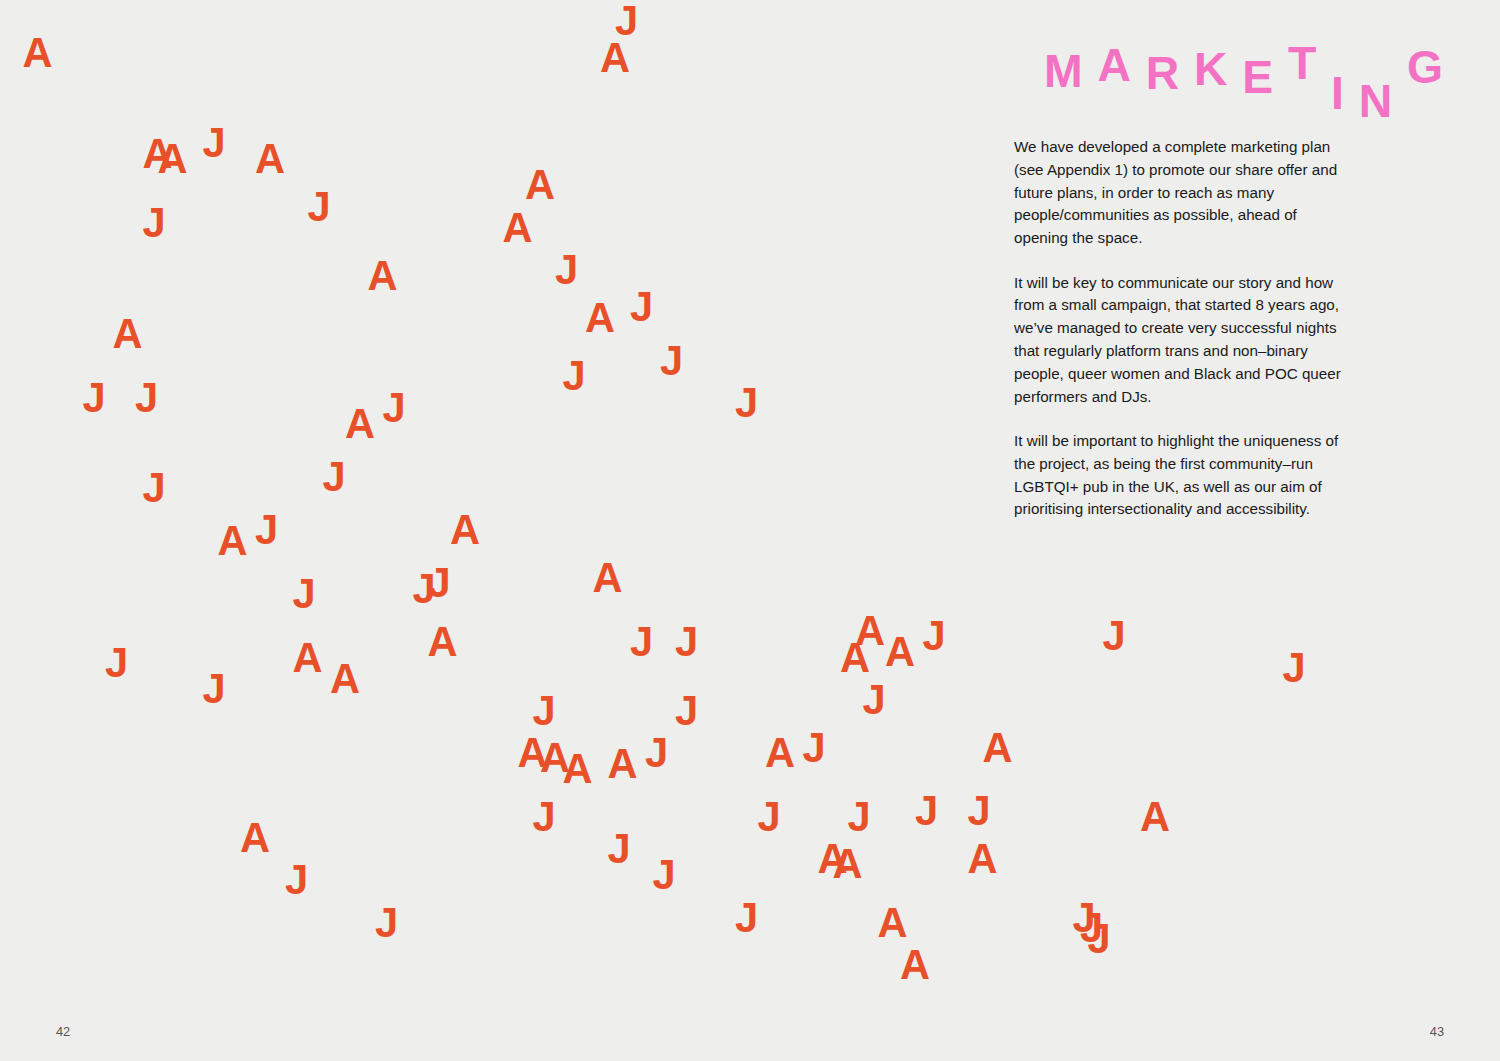A J A A A J A J J A A A J A A J J J J J J A J J J A J A J J J A A A A J J J J A A A J J J J J J A A A A J A J A J J J J J A A J J J A A A J J A J J J A
M A R K E T I N G
We have developed a complete marketing plan (see Appendix 1) to promote our share offer and future plans, in order to reach as many people/communities as possible, ahead of opening the space.
It will be key to communicate our story and how from a small campaign, that started 8 years ago, we’ve managed to create very successful nights that regularly platform trans and non–binary people, queer women and Black and POC queer performers and DJs.
It will be important to highlight the uniqueness of the project, as being the first community–run LGBTQI+ pub in the UK, as well as our aim of prioritising intersectionality and accessibility.
42
43